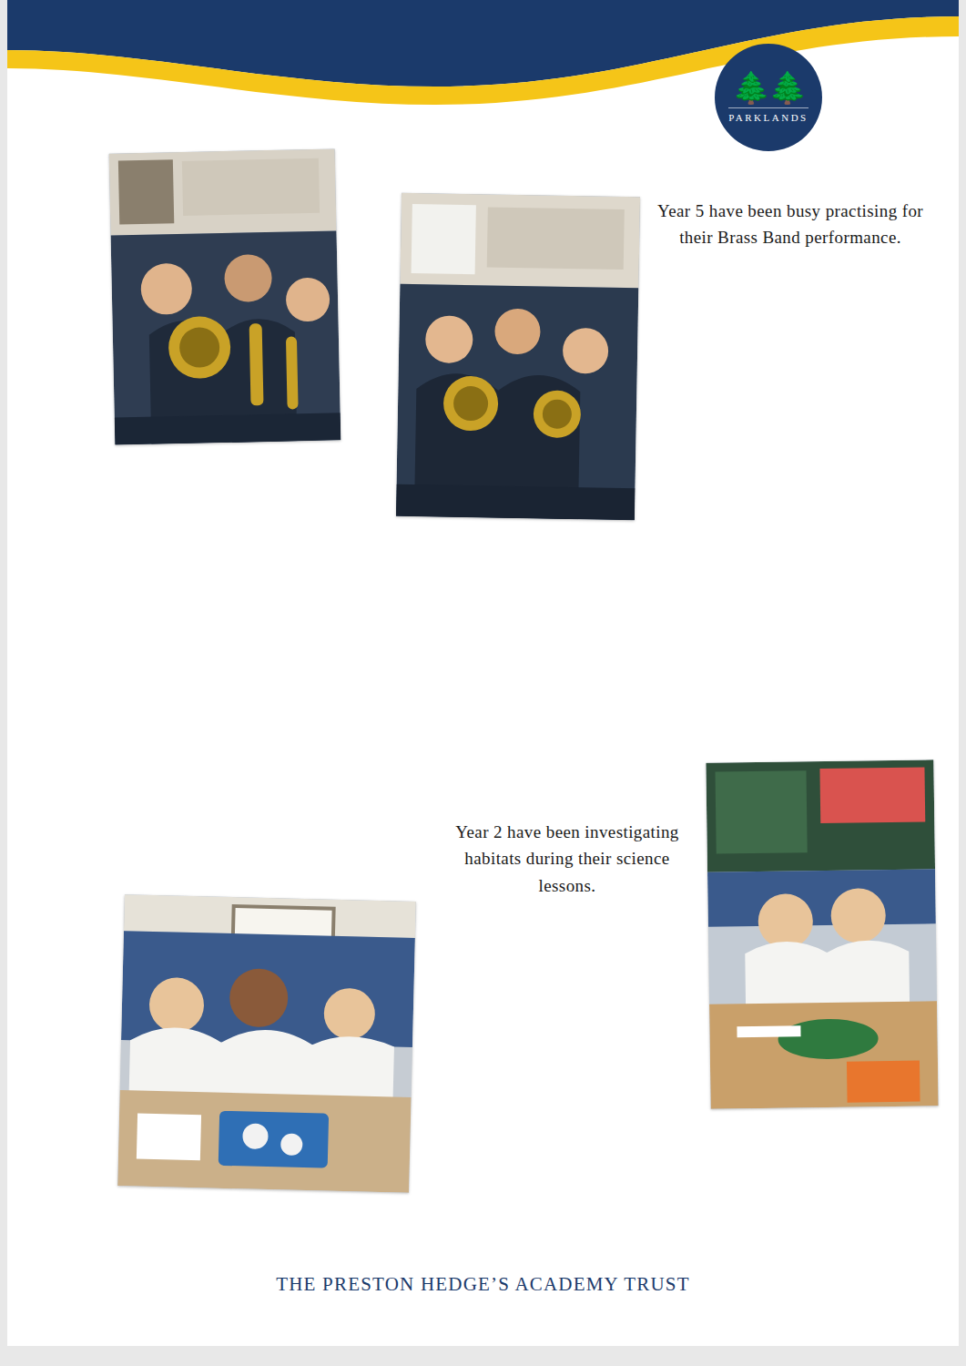🌲🌲
PARKLANDS
Year 5 have been busy practising for their Brass Band performance.
Year 2 have been investigating habitats during their science lessons.
The Preston Hedge’s Academy Trust